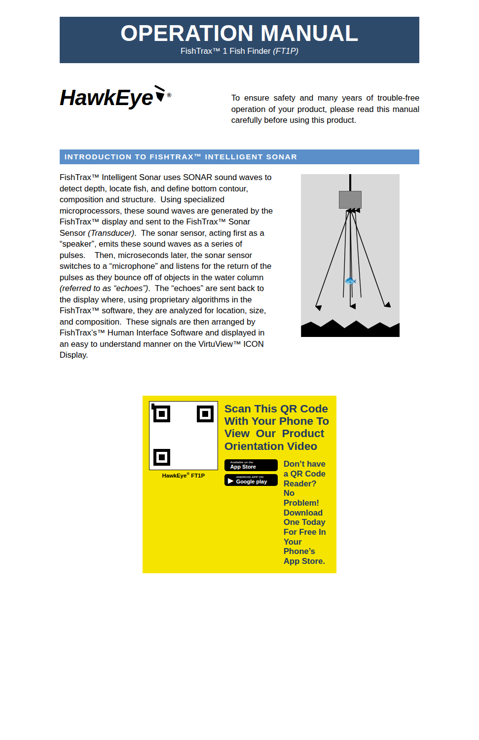OPERATION MANUAL
FishTrax™ 1 Fish Finder (FT1P)
HawkEye ®
To ensure safety and many years of trouble-free operation of your product, please read this manual carefully before using this product.
INTRODUCTION TO FISHTRAX™ INTELLIGENT SONAR
FishTrax™ Intelligent Sonar uses SONAR sound waves to detect depth, locate fish, and define bottom contour, composition and structure. Using specialized microprocessors, these sound waves are generated by the FishTrax™ display and sent to the FishTrax™ Sonar Sensor (Transducer). The sonar sensor, acting first as a “speaker”, emits these sound waves as a series of pulses. Then, microseconds later, the sonar sensor switches to a “microphone” and listens for the return of the pulses as they bounce off of objects in the water column (referred to as “echoes”). The “echoes” are sent back to the display where, using proprietary algorithms in the FishTrax™ software, they are analyzed for location, size, and composition. These signals are then arranged by FishTrax’s™ Human Interface Software and displayed in an easy to understand manner on the VirtuView™ ICON Display.
🐟
HawkEye® FT1P
Scan This QR Code With Your Phone To View Our Product Orientation Video
Available on the App Store
▶ ANDROID APP ON Google play
Don’t have a QR Code Reader? No Problem! Download One Today For Free In Your Phone’s App Store.